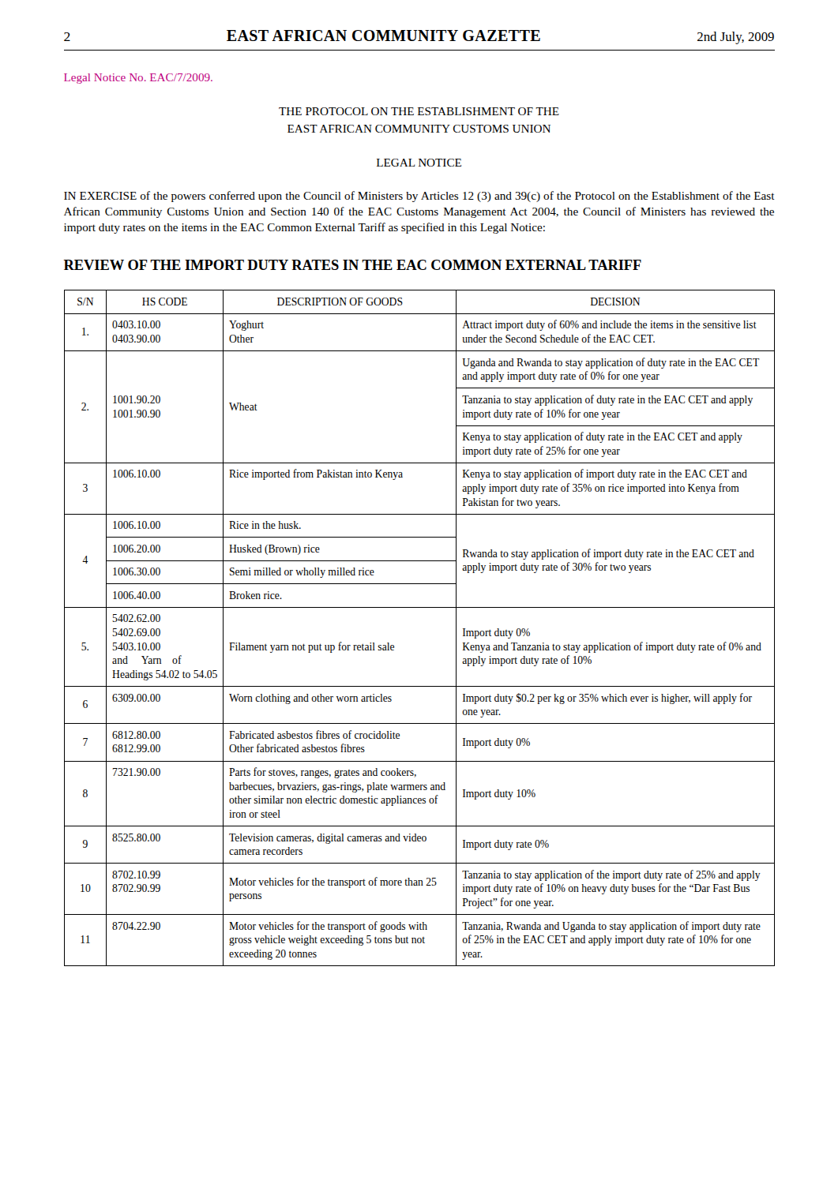2 EAST AFRICAN COMMUNITY GAZETTE 2nd July, 2009
Legal Notice No. EAC/7/2009.
THE PROTOCOL ON THE ESTABLISHMENT OF THE
EAST AFRICAN COMMUNITY CUSTOMS UNION
LEGAL NOTICE
IN EXERCISE of the powers conferred upon the Council of Ministers by Articles 12 (3) and 39(c) of the Protocol on the Establishment of the East African Community Customs Union and Section 140 0f the EAC Customs Management Act 2004, the Council of Ministers has reviewed the import duty rates on the items in the EAC Common External Tariff as specified in this Legal Notice:
REVIEW OF THE IMPORT DUTY RATES IN THE EAC COMMON EXTERNAL TARIFF
| S/N | HS CODE | DESCRIPTION OF GOODS | DECISION |
| --- | --- | --- | --- |
| 1. | 0403.10.00 0403.90.00 | Yoghurt Other | Attract import duty of 60% and include the items in the sensitive list under the Second Schedule of the EAC CET. |
| 2. | 1001.90.20 1001.90.90 | Wheat | Uganda and Rwanda to stay application of duty rate in the EAC CET and apply import duty rate of 0% for one year |
| Tanzania to stay application of duty rate in the EAC CET and apply import duty rate of 10% for one year |
| Kenya to stay application of duty rate in the EAC CET and apply import duty rate of 25% for one year |
| 3 | 1006.10.00 | Rice imported from Pakistan into Kenya | Kenya to stay application of import duty rate in the EAC CET and apply import duty rate of 35% on rice imported into Kenya from Pakistan for two years. |
| 4 | 1006.10.00 | Rice in the husk. | Rwanda to stay application of import duty rate in the EAC CET and apply import duty rate of 30% for two years |
| 1006.20.00 | Husked (Brown) rice |
| 1006.30.00 | Semi milled or wholly milled rice |
| 1006.40.00 | Broken rice. |
| 5. | 5402.62.00 5402.69.00 5403.10.00 and Yarn of Headings 54.02 to 54.05 | Filament yarn not put up for retail sale | Import duty 0% Kenya and Tanzania to stay application of import duty rate of 0% and apply import duty rate of 10% |
| 6 | 6309.00.00 | Worn clothing and other worn articles | Import duty $0.2 per kg or 35% which ever is higher, will apply for one year. |
| 7 | 6812.80.00 6812.99.00 | Fabricated asbestos fibres of crocidolite Other fabricated asbestos fibres | Import duty 0% |
| 8 | 7321.90.00 | Parts for stoves, ranges, grates and cookers, barbecues, brvaziers, gas-rings, plate warmers and other similar non electric domestic appliances of iron or steel | Import duty 10% |
| 9 | 8525.80.00 | Television cameras, digital cameras and video camera recorders | Import duty rate 0% |
| 10 | 8702.10.99 8702.90.99 | Motor vehicles for the transport of more than 25 persons | Tanzania to stay application of the import duty rate of 25% and apply import duty rate of 10% on heavy duty buses for the “Dar Fast Bus Project” for one year. |
| 11 | 8704.22.90 | Motor vehicles for the transport of goods with gross vehicle weight exceeding 5 tons but not exceeding 20 tonnes | Tanzania, Rwanda and Uganda to stay application of import duty rate of 25% in the EAC CET and apply import duty rate of 10% for one year. |